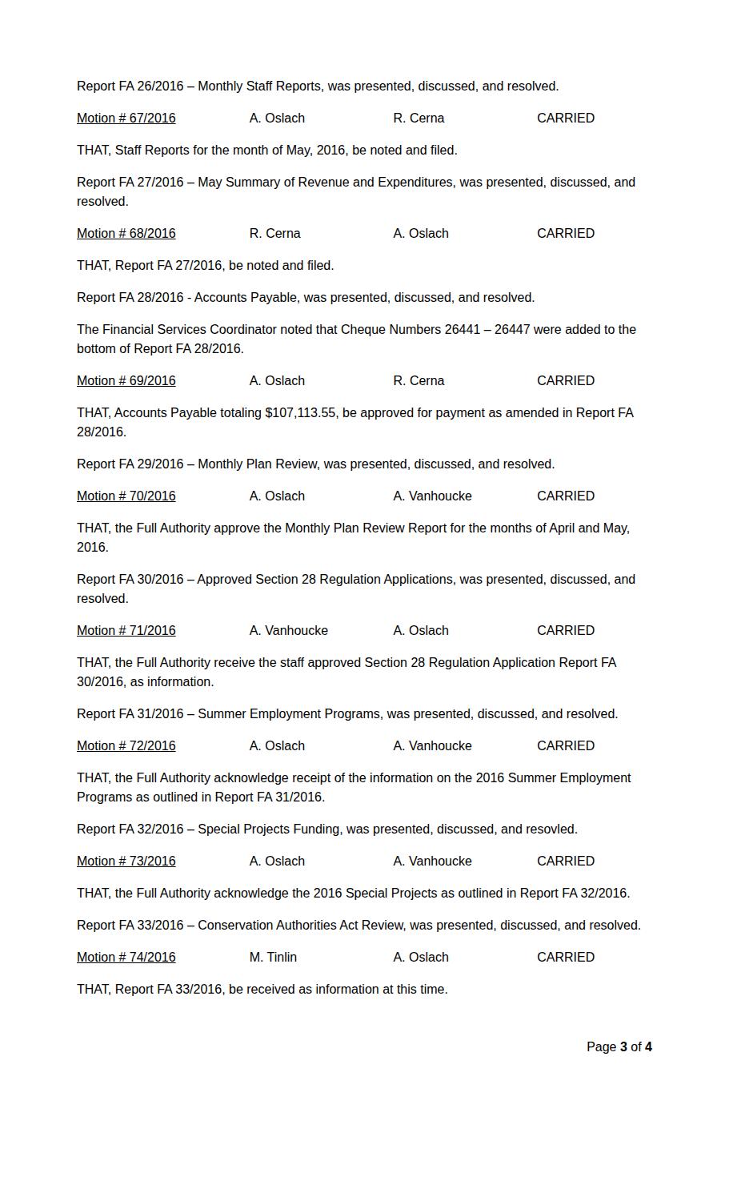Report FA 26/2016 – Monthly Staff Reports, was presented, discussed, and resolved.
Motion # 67/2016 A. Oslach R. Cerna CARRIED
THAT, Staff Reports for the month of May, 2016, be noted and filed.
Report FA 27/2016 – May Summary of Revenue and Expenditures, was presented, discussed, and resolved.
Motion # 68/2016 R. Cerna A. Oslach CARRIED
THAT, Report FA 27/2016, be noted and filed.
Report FA 28/2016 - Accounts Payable, was presented, discussed, and resolved.
The Financial Services Coordinator noted that Cheque Numbers 26441 – 26447 were added to the bottom of Report FA 28/2016.
Motion # 69/2016 A. Oslach R. Cerna CARRIED
THAT, Accounts Payable totaling $107,113.55, be approved for payment as amended in Report FA 28/2016.
Report FA 29/2016 – Monthly Plan Review, was presented, discussed, and resolved.
Motion # 70/2016 A. Oslach A. Vanhoucke CARRIED
THAT, the Full Authority approve the Monthly Plan Review Report for the months of April and May, 2016.
Report FA 30/2016 – Approved Section 28 Regulation Applications, was presented, discussed, and resolved.
Motion # 71/2016 A. Vanhoucke A. Oslach CARRIED
THAT, the Full Authority receive the staff approved Section 28 Regulation Application Report FA 30/2016, as information.
Report FA 31/2016 – Summer Employment Programs, was presented, discussed, and resolved.
Motion # 72/2016 A. Oslach A. Vanhoucke CARRIED
THAT, the Full Authority acknowledge receipt of the information on the 2016 Summer Employment Programs as outlined in Report FA 31/2016.
Report FA 32/2016 – Special Projects Funding, was presented, discussed, and resovled.
Motion # 73/2016 A. Oslach A. Vanhoucke CARRIED
THAT, the Full Authority acknowledge the 2016 Special Projects as outlined in Report FA 32/2016.
Report FA 33/2016 – Conservation Authorities Act Review, was presented, discussed, and resolved.
Motion # 74/2016 M. Tinlin A. Oslach CARRIED
THAT, Report FA 33/2016, be received as information at this time.
Page 3 of 4